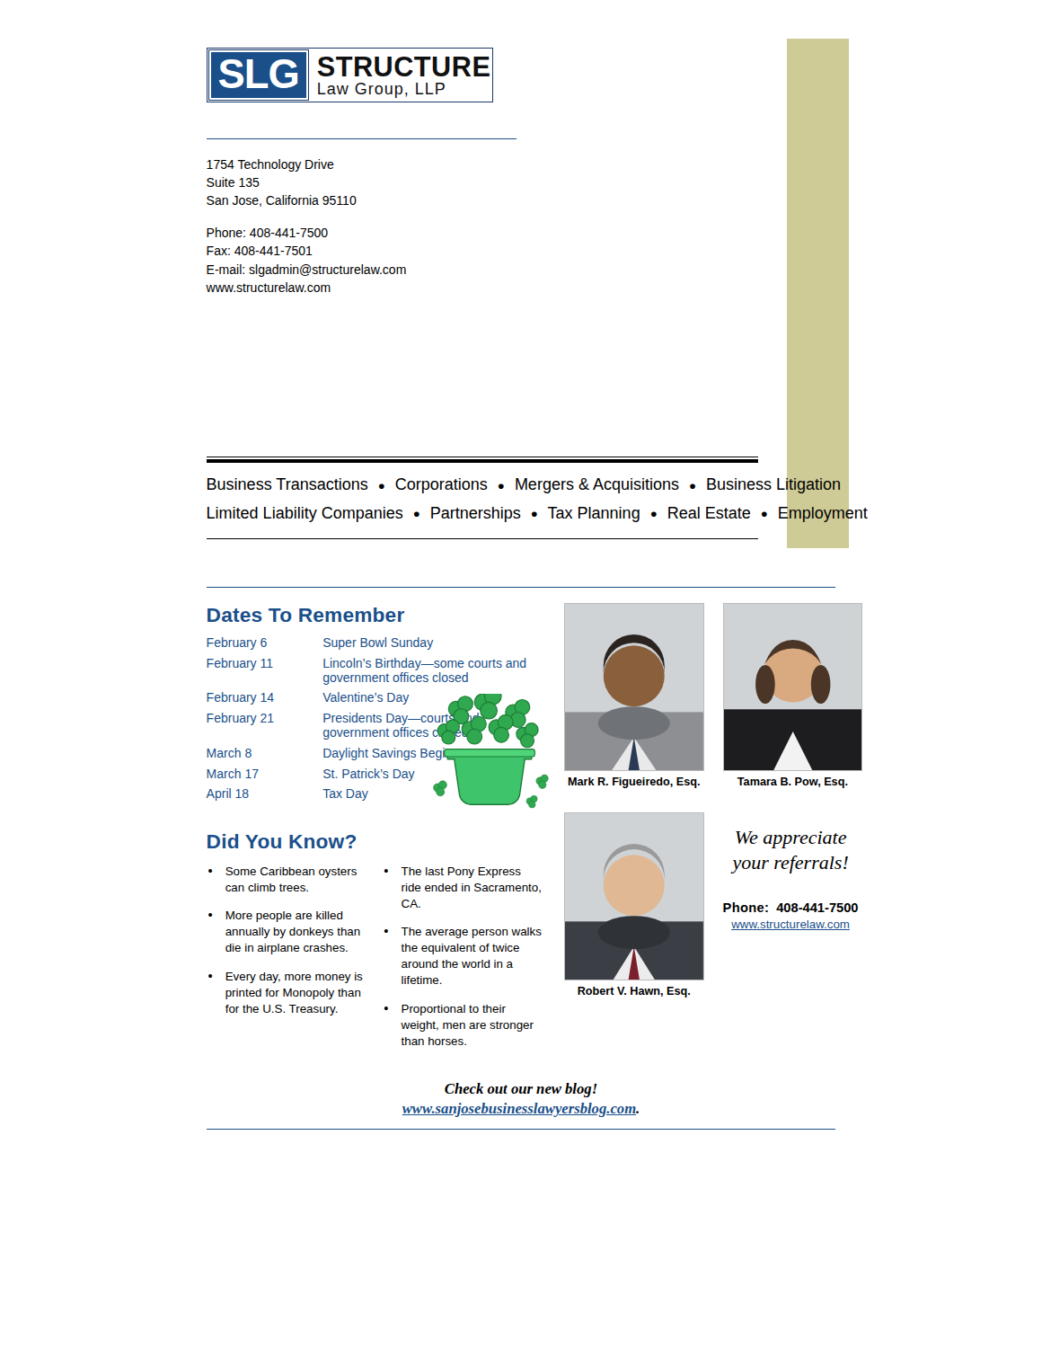SLG
STRUCTURE
Law Group, LLP
1754 Technology Drive
Suite 135
San Jose, California 95110
Phone: 408-441-7500
Fax: 408-441-7501
E-mail: slgadmin@structurelaw.com
www.structurelaw.com
Business Transactions ● Corporations ● Mergers & Acquisitions ● Business Litigation
Limited Liability Companies ● Partnerships ● Tax Planning ● Real Estate ● Employment
Dates To Remember
| February 6 | Super Bowl Sunday |
| February 11 | Lincoln’s Birthday—some courts and government offices closed |
| February 14 | Valentine’s Day |
| February 21 | Presidents Day—courts and government offices closed |
| March 8 | Daylight Savings Begins |
| March 17 | St. Patrick’s Day |
| April 18 | Tax Day |
Did You Know?
Some Caribbean oysters can climb trees.
More people are killed annually by donkeys than die in airplane crashes.
Every day, more money is printed for Monopoly than for the U.S. Treasury.
The last Pony Express ride ended in Sacramento, CA.
The average person walks the equivalent of twice around the world in a lifetime.
Proportional to their weight, men are stronger than horses.
Mark R. Figueiredo, Esq.
Tamara B. Pow, Esq.
Robert V. Hawn, Esq.
We appreciate
your referrals!
Phone: 408-441-7500
www.structurelaw.com
Check out our new blog!
www.sanjosebusinesslawyersblog.com.